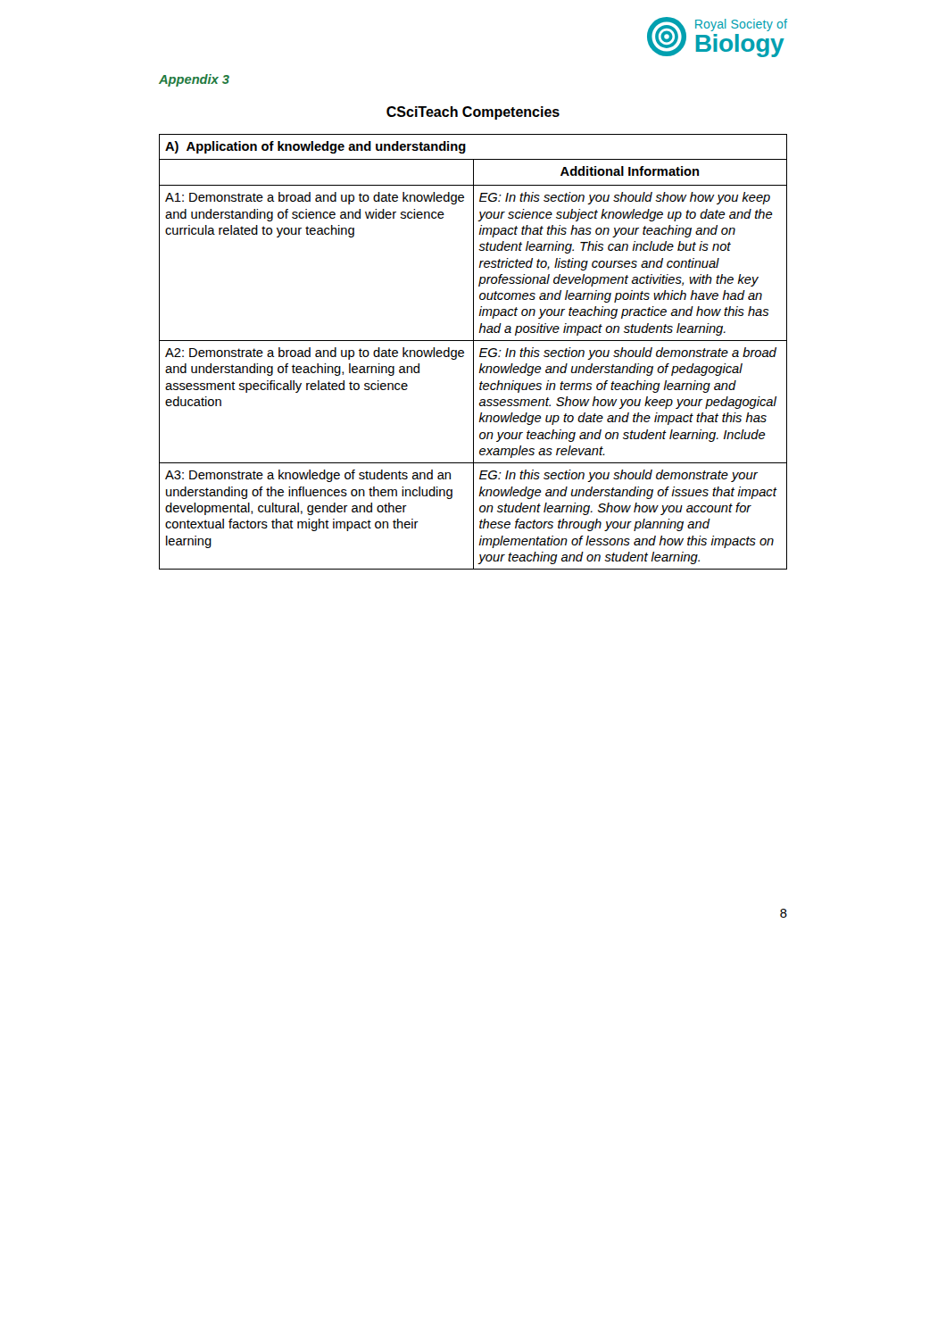Royal Society of Biology
Appendix 3
CSciTeach Competencies
| A) Application of knowledge and understanding |
| | Additional Information |
| A1: Demonstrate a broad and up to date knowledge and understanding of science and wider science curricula related to your teaching | EG: In this section you should show how you keep your science subject knowledge up to date and the impact that this has on your teaching and on student learning. This can include but is not restricted to, listing courses and continual professional development activities, with the key outcomes and learning points which have had an impact on your teaching practice and how this has had a positive impact on students learning. |
| A2: Demonstrate a broad and up to date knowledge and understanding of teaching, learning and assessment specifically related to science education | EG: In this section you should demonstrate a broad knowledge and understanding of pedagogical techniques in terms of teaching learning and assessment. Show how you keep your pedagogical knowledge up to date and the impact that this has on your teaching and on student learning. Include examples as relevant. |
| A3: Demonstrate a knowledge of students and an understanding of the influences on them including developmental, cultural, gender and other contextual factors that might impact on their learning | EG: In this section you should demonstrate your knowledge and understanding of issues that impact on student learning. Show how you account for these factors through your planning and implementation of lessons and how this impacts on your teaching and on student learning. |
8